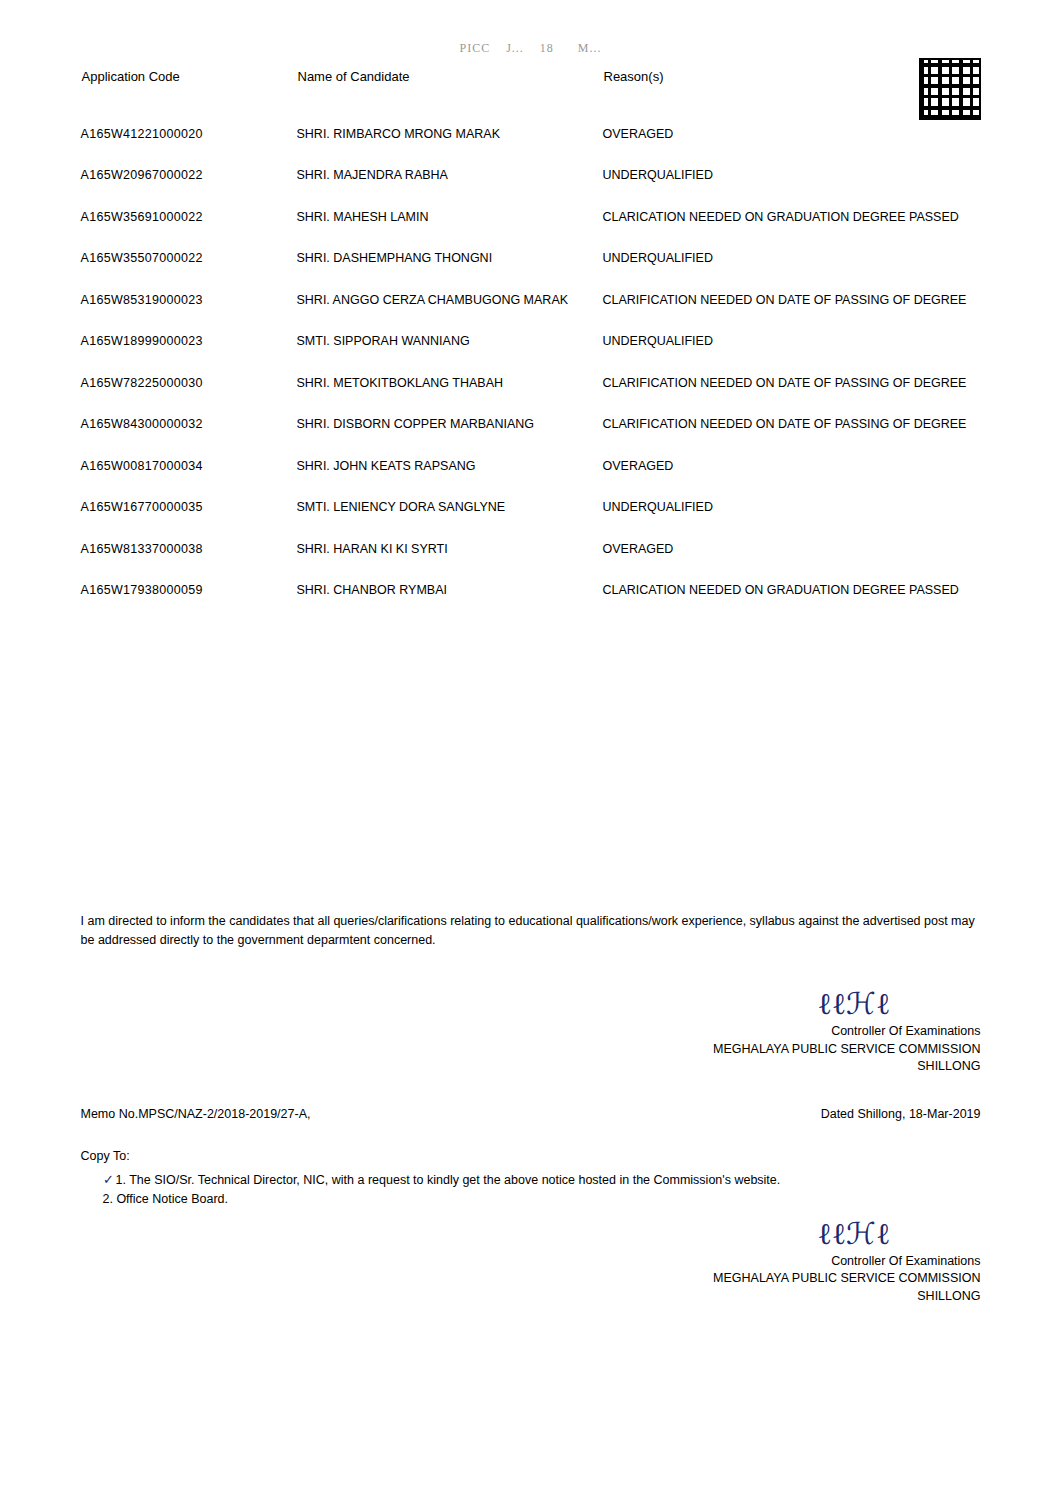PICC J... 18 M...
| Application Code | Name of Candidate | Reason(s) |
| --- | --- | --- |
| A165W41221000020 | SHRI. RIMBARCO MRONG MARAK | OVERAGED |
| A165W20967000022 | SHRI. MAJENDRA RABHA | UNDERQUALIFIED |
| A165W35691000022 | SHRI. MAHESH LAMIN | CLARICATION NEEDED ON GRADUATION DEGREE PASSED |
| A165W35507000022 | SHRI. DASHEMPHANG THONGNI | UNDERQUALIFIED |
| A165W85319000023 | SHRI. ANGGO CERZA CHAMBUGONG MARAK | CLARIFICATION NEEDED ON DATE OF PASSING OF DEGREE |
| A165W18999000023 | SMTI. SIPPORAH WANNIANG | UNDERQUALIFIED |
| A165W78225000030 | SHRI. METOKITBOKLANG THABAH | CLARIFICATION NEEDED ON DATE OF PASSING OF DEGREE |
| A165W84300000032 | SHRI. DISBORN COPPER MARBANIANG | CLARIFICATION NEEDED ON DATE OF PASSING OF DEGREE |
| A165W00817000034 | SHRI. JOHN KEATS RAPSANG | OVERAGED |
| A165W16770000035 | SMTI. LENIENCY DORA SANGLYNE | UNDERQUALIFIED |
| A165W81337000038 | SHRI. HARAN KI KI SYRTI | OVERAGED |
| A165W17938000059 | SHRI. CHANBOR RYMBAI | CLARICATION NEEDED ON GRADUATION DEGREE PASSED |
I am directed to inform the candidates that all queries/clarifications relating to educational qualifications/work experience, syllabus against the advertised post may be addressed directly to the government deparmtent concerned.
ℓℓℋℓ
Controller Of Examinations
MEGHALAYA PUBLIC SERVICE COMMISSION
SHILLONG
Memo No.MPSC/NAZ-2/2018-2019/27-A,
Dated Shillong, 18-Mar-2019
Copy To:
✓1. The SIO/Sr. Technical Director, NIC, with a request to kindly get the above notice hosted in the Commission's website.
2. Office Notice Board.
ℓℓℋℓ
Controller Of Examinations
MEGHALAYA PUBLIC SERVICE COMMISSION
SHILLONG